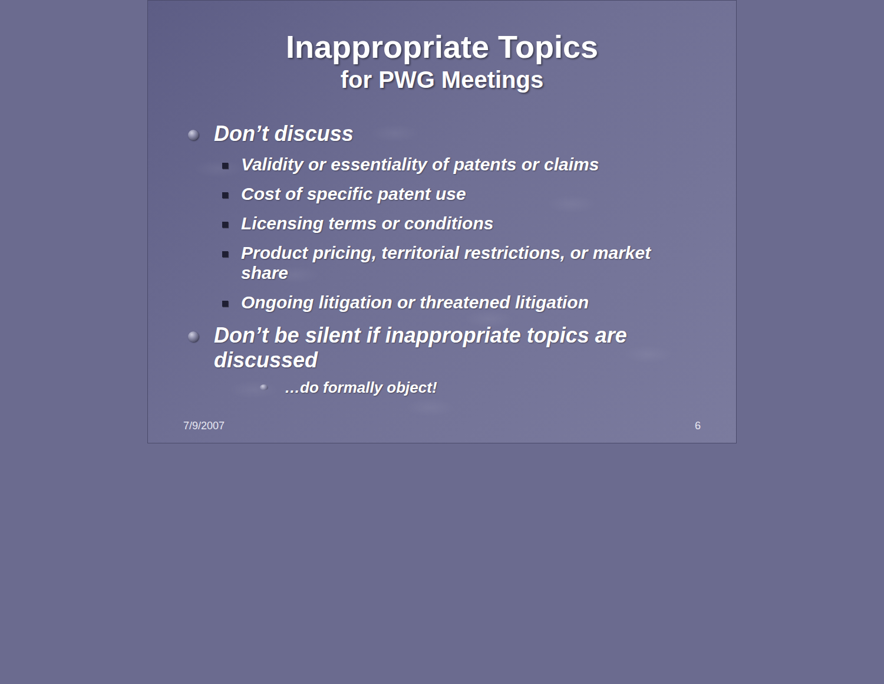Inappropriate Topicsfor PWG Meetings
Don’t discuss
Validity or essentiality of patents or claims
Cost of specific patent use
Licensing terms or conditions
Product pricing, territorial restrictions, or market share
Ongoing litigation or threatened litigation
Don’t be silent if inappropriate topics are discussed
…do formally object!
7/9/2007 6